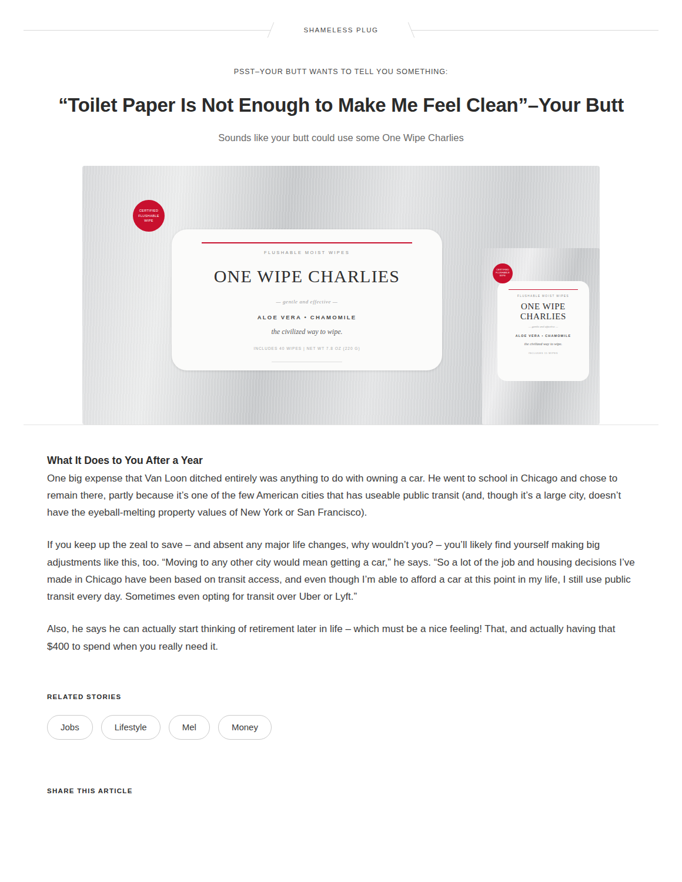Shameless Plug
Psst–Your Butt Wants to Tell You Something:
“Toilet Paper Is Not Enough to Make Me Feel Clean”–Your Butt
Sounds like your butt could use some One Wipe Charlies
Certified Flushable Wipe
Flushable Moist Wipes
ONE WIPE CHARLIES
— gentle and effective —
Aloe Vera • Chamomile
the civilized way to wipe.
includes 40 wipes | net wt 7.8 oz (220 g)
Certified Flushable Wipe
Flushable Moist Wipes
ONE WIPE
CHARLIES
— gentle and effective —
Aloe Vera • Chamomile
the civilized way to wipe.
includes 15 wipes
What It Does to You After a Year
One big expense that Van Loon ditched entirely was anything to do with owning a car. He went to school in Chicago and chose to remain there, partly because it’s one of the few American cities that has useable public transit (and, though it’s a large city, doesn’t have the eyeball-melting property values of New York or San Francisco).
If you keep up the zeal to save – and absent any major life changes, why wouldn’t you? – you’ll likely find yourself making big adjustments like this, too. “Moving to any other city would mean getting a car,” he says. “So a lot of the job and housing decisions I’ve made in Chicago have been based on transit access, and even though I’m able to afford a car at this point in my life, I still use public transit every day. Sometimes even opting for transit over Uber or Lyft.”
Also, he says he can actually start thinking of retirement later in life – which must be a nice feeling! That, and actually having that $400 to spend when you really need it.
Related Stories
Jobs
Lifestyle
Mel
Money
Share This Article